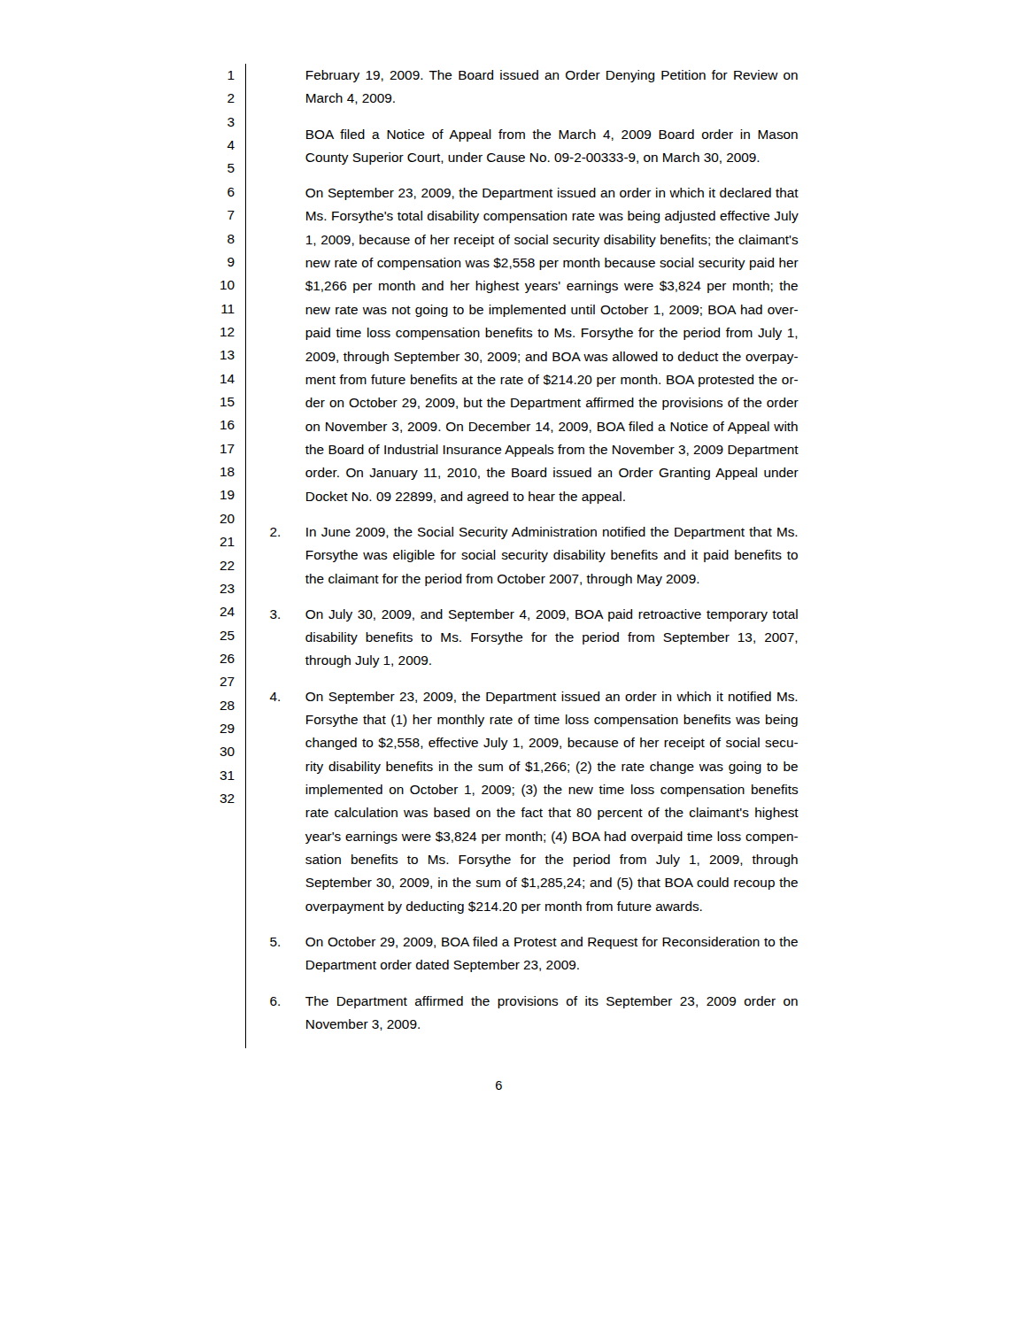1
2
3
4
5
6
7
8
9
10
11
12
13
14
15
16
17
18
19
20
21
22
23
24
25
26
27
28
29
30
31
32
February 19, 2009. The Board issued an Order Denying Petition for Review on March 4, 2009.
BOA filed a Notice of Appeal from the March 4, 2009 Board order in Mason County Superior Court, under Cause No. 09-2-00333-9, on March 30, 2009.
On September 23, 2009, the Department issued an order in which it declared that Ms. Forsythe's total disability compensation rate was being adjusted effective July 1, 2009, because of her receipt of social security disability benefits; the claimant's new rate of compensation was $2,558 per month because social security paid her $1,266 per month and her highest years' earnings were $3,824 per month; the new rate was not going to be implemented until October 1, 2009; BOA had overpaid time loss compensation benefits to Ms. Forsythe for the period from July 1, 2009, through September 30, 2009; and BOA was allowed to deduct the overpayment from future benefits at the rate of $214.20 per month. BOA protested the order on October 29, 2009, but the Department affirmed the provisions of the order on November 3, 2009. On December 14, 2009, BOA filed a Notice of Appeal with the Board of Industrial Insurance Appeals from the November 3, 2009 Department order. On January 11, 2010, the Board issued an Order Granting Appeal under Docket No. 09 22899, and agreed to hear the appeal.
2.
In June 2009, the Social Security Administration notified the Department that Ms. Forsythe was eligible for social security disability benefits and it paid benefits to the claimant for the period from October 2007, through May 2009.
3.
On July 30, 2009, and September 4, 2009, BOA paid retroactive temporary total disability benefits to Ms. Forsythe for the period from September 13, 2007, through July 1, 2009.
4.
On September 23, 2009, the Department issued an order in which it notified Ms. Forsythe that (1) her monthly rate of time loss compensation benefits was being changed to $2,558, effective July 1, 2009, because of her receipt of social security disability benefits in the sum of $1,266; (2) the rate change was going to be implemented on October 1, 2009; (3) the new time loss compensation benefits rate calculation was based on the fact that 80 percent of the claimant's highest year's earnings were $3,824 per month; (4) BOA had overpaid time loss compensation benefits to Ms. Forsythe for the period from July 1, 2009, through September 30, 2009, in the sum of $1,285,24; and (5) that BOA could recoup the overpayment by deducting $214.20 per month from future awards.
5.
On October 29, 2009, BOA filed a Protest and Request for Reconsideration to the Department order dated September 23, 2009.
6.
The Department affirmed the provisions of its September 23, 2009 order on November 3, 2009.
6